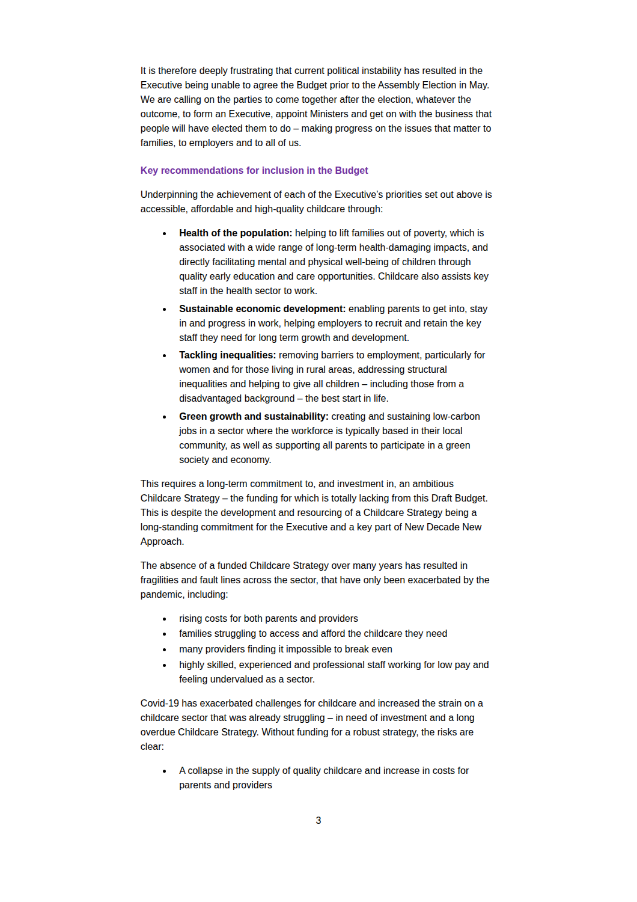It is therefore deeply frustrating that current political instability has resulted in the Executive being unable to agree the Budget prior to the Assembly Election in May. We are calling on the parties to come together after the election, whatever the outcome, to form an Executive, appoint Ministers and get on with the business that people will have elected them to do – making progress on the issues that matter to families, to employers and to all of us.
Key recommendations for inclusion in the Budget
Underpinning the achievement of each of the Executive’s priorities set out above is accessible, affordable and high-quality childcare through:
Health of the population: helping to lift families out of poverty, which is associated with a wide range of long-term health-damaging impacts, and directly facilitating mental and physical well-being of children through quality early education and care opportunities. Childcare also assists key staff in the health sector to work.
Sustainable economic development: enabling parents to get into, stay in and progress in work, helping employers to recruit and retain the key staff they need for long term growth and development.
Tackling inequalities: removing barriers to employment, particularly for women and for those living in rural areas, addressing structural inequalities and helping to give all children – including those from a disadvantaged background – the best start in life.
Green growth and sustainability: creating and sustaining low-carbon jobs in a sector where the workforce is typically based in their local community, as well as supporting all parents to participate in a green society and economy.
This requires a long-term commitment to, and investment in, an ambitious Childcare Strategy – the funding for which is totally lacking from this Draft Budget. This is despite the development and resourcing of a Childcare Strategy being a long-standing commitment for the Executive and a key part of New Decade New Approach.
The absence of a funded Childcare Strategy over many years has resulted in fragilities and fault lines across the sector, that have only been exacerbated by the pandemic, including:
rising costs for both parents and providers
families struggling to access and afford the childcare they need
many providers finding it impossible to break even
highly skilled, experienced and professional staff working for low pay and feeling undervalued as a sector.
Covid-19 has exacerbated challenges for childcare and increased the strain on a childcare sector that was already struggling – in need of investment and a long overdue Childcare Strategy. Without funding for a robust strategy, the risks are clear:
A collapse in the supply of quality childcare and increase in costs for parents and providers
3